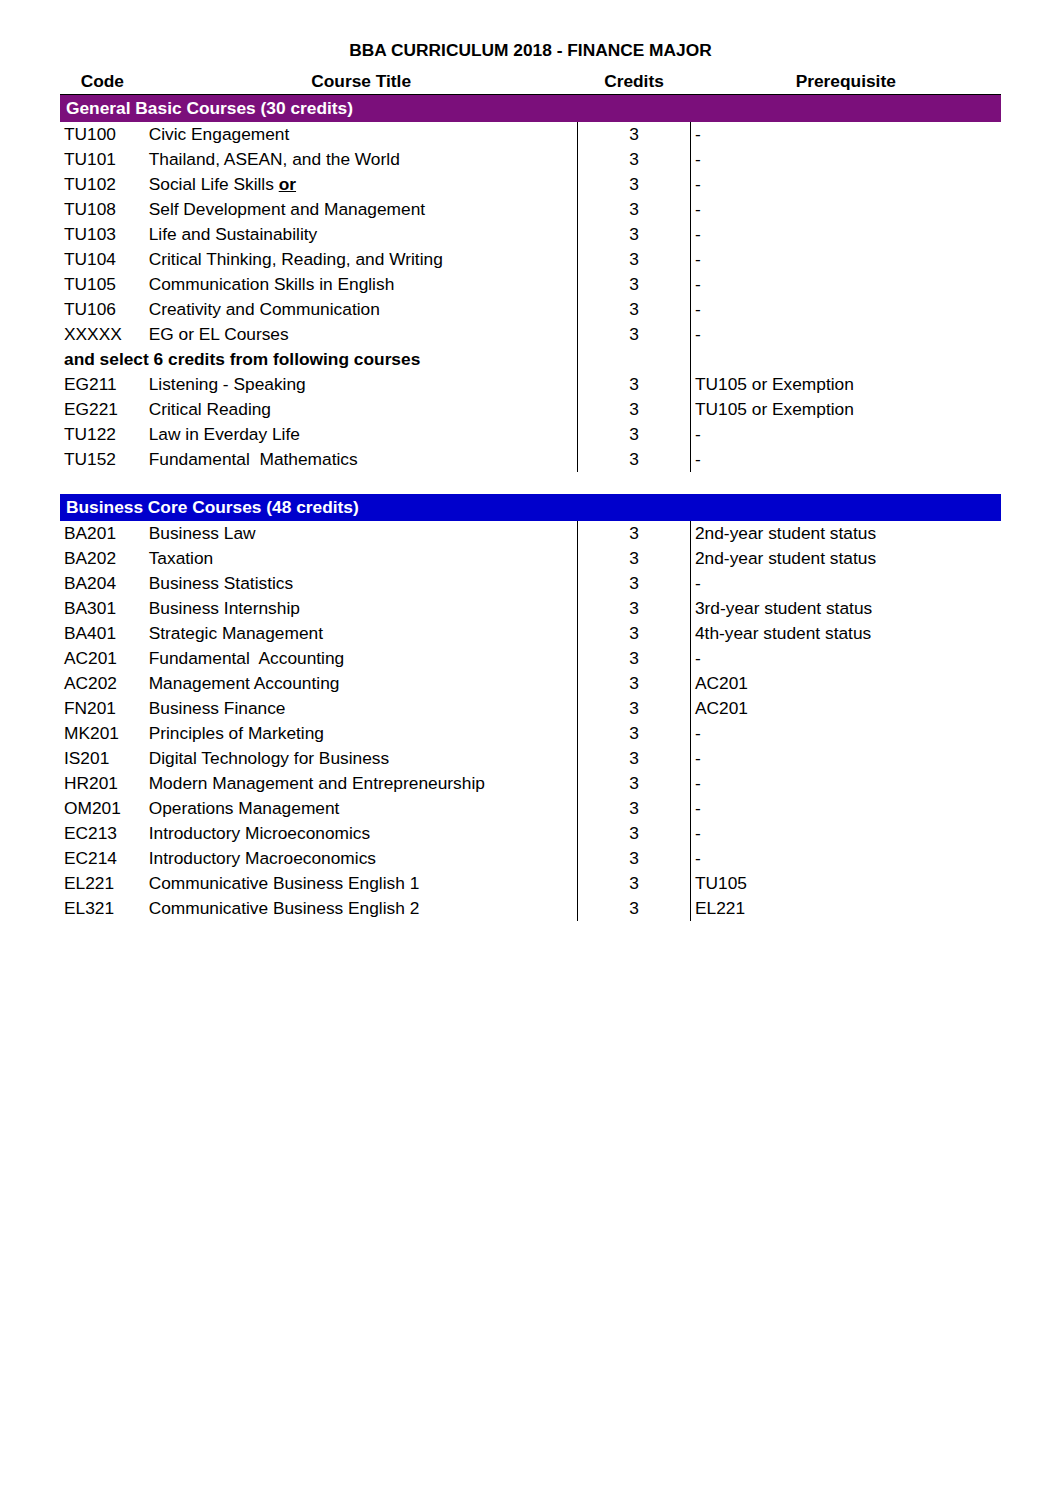BBA CURRICULUM 2018 - FINANCE MAJOR
| Code | Course Title | Credits | Prerequisite |
| --- | --- | --- | --- |
| General Basic Courses (30 credits) |
| TU100 | Civic Engagement | 3 | - |
| TU101 | Thailand, ASEAN, and the World | 3 | - |
| TU102 | Social Life Skills or | 3 | - |
| TU108 | Self Development and Management | 3 | - |
| TU103 | Life and Sustainability | 3 | - |
| TU104 | Critical Thinking, Reading, and Writing | 3 | - |
| TU105 | Communication Skills in English | 3 | - |
| TU106 | Creativity and Communication | 3 | - |
| XXXXX | EG or EL Courses | 3 | - |
| and select 6 credits from following courses | | |
| EG211 | Listening - Speaking | 3 | TU105 or Exemption |
| EG221 | Critical Reading | 3 | TU105 or Exemption |
| TU122 | Law in Everday Life | 3 | - |
| TU152 | Fundamental Mathematics | 3 | - |
| Business Core Courses (48 credits) |
| BA201 | Business Law | 3 | 2nd-year student status |
| BA202 | Taxation | 3 | 2nd-year student status |
| BA204 | Business Statistics | 3 | - |
| BA301 | Business Internship | 3 | 3rd-year student status |
| BA401 | Strategic Management | 3 | 4th-year student status |
| AC201 | Fundamental Accounting | 3 | - |
| AC202 | Management Accounting | 3 | AC201 |
| FN201 | Business Finance | 3 | AC201 |
| MK201 | Principles of Marketing | 3 | - |
| IS201 | Digital Technology for Business | 3 | - |
| HR201 | Modern Management and Entrepreneurship | 3 | - |
| OM201 | Operations Management | 3 | - |
| EC213 | Introductory Microeconomics | 3 | - |
| EC214 | Introductory Macroeconomics | 3 | - |
| EL221 | Communicative Business English 1 | 3 | TU105 |
| EL321 | Communicative Business English 2 | 3 | EL221 |